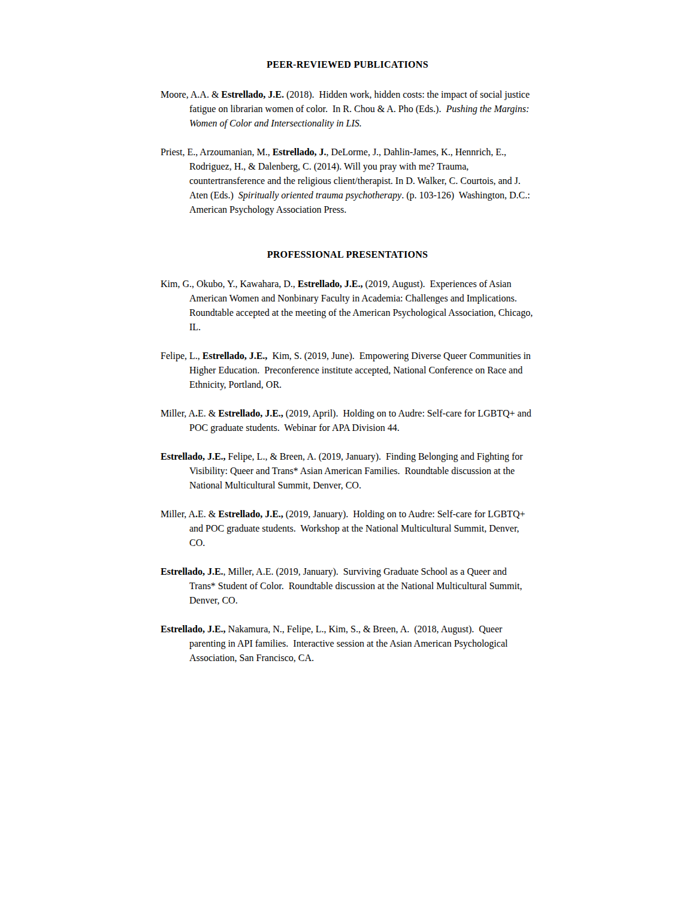PEER-REVIEWED PUBLICATIONS
Moore, A.A. & Estrellado, J.E. (2018). Hidden work, hidden costs: the impact of social justice fatigue on librarian women of color. In R. Chou & A. Pho (Eds.). Pushing the Margins: Women of Color and Intersectionality in LIS.
Priest, E., Arzoumanian, M., Estrellado, J., DeLorme, J., Dahlin-James, K., Hennrich, E., Rodriguez, H., & Dalenberg, C. (2014). Will you pray with me? Trauma, countertransference and the religious client/therapist. In D. Walker, C. Courtois, and J. Aten (Eds.) Spiritually oriented trauma psychotherapy. (p. 103-126) Washington, D.C.: American Psychology Association Press.
PROFESSIONAL PRESENTATIONS
Kim, G., Okubo, Y., Kawahara, D., Estrellado, J.E., (2019, August). Experiences of Asian American Women and Nonbinary Faculty in Academia: Challenges and Implications. Roundtable accepted at the meeting of the American Psychological Association, Chicago, IL.
Felipe, L., Estrellado, J.E., Kim, S. (2019, June). Empowering Diverse Queer Communities in Higher Education. Preconference institute accepted, National Conference on Race and Ethnicity, Portland, OR.
Miller, A. E. & Estrellado, J.E., (2019, April). Holding on to Audre: Self-care for LGBTQ+ and POC graduate students. Webinar for APA Division 44.
Estrellado, J.E., Felipe, L., & Breen, A. (2019, January). Finding Belonging and Fighting for Visibility: Queer and Trans* Asian American Families. Roundtable discussion at the National Multicultural Summit, Denver, CO.
Miller, A. E. & Estrellado, J.E., (2019, January). Holding on to Audre: Self-care for LGBTQ+ and POC graduate students. Workshop at the National Multicultural Summit, Denver, CO.
Estrellado, J.E., Miller, A.E. (2019, January). Surviving Graduate School as a Queer and Trans* Student of Color. Roundtable discussion at the National Multicultural Summit, Denver, CO.
Estrellado, J.E., Nakamura, N., Felipe, L., Kim, S., & Breen, A. (2018, August). Queer parenting in API families. Interactive session at the Asian American Psychological Association, San Francisco, CA.